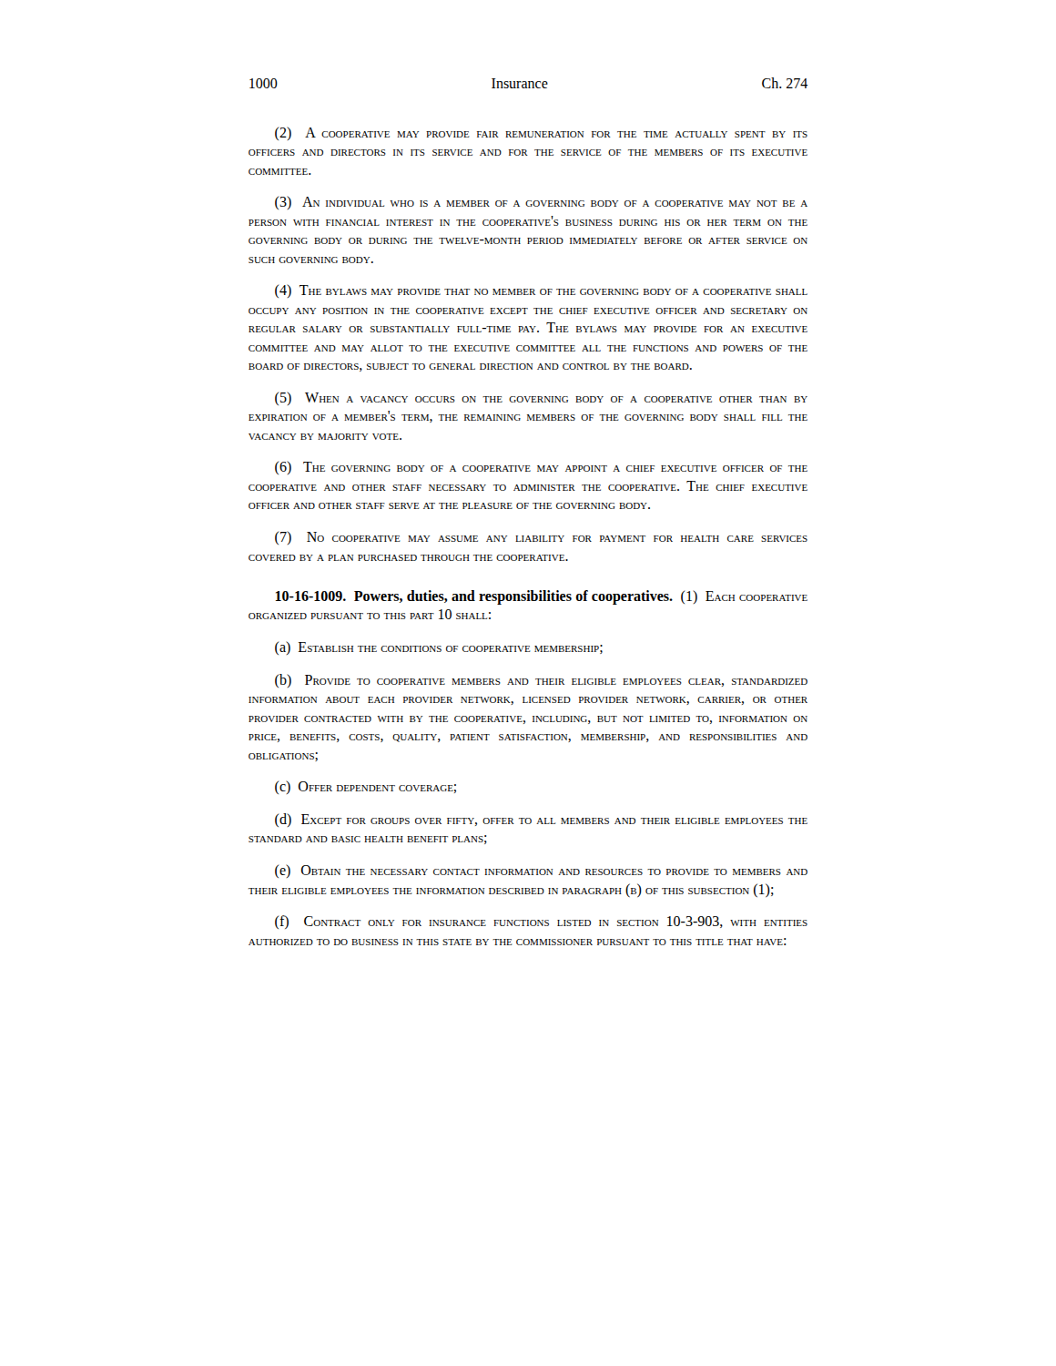1000 Insurance Ch. 274
(2) A cooperative may provide fair remuneration for the time actually spent by its officers and directors in its service and for the service of the members of its executive committee.
(3) An individual who is a member of a governing body of a cooperative may not be a person with financial interest in the cooperative's business during his or her term on the governing body or during the twelve-month period immediately before or after service on such governing body.
(4) The bylaws may provide that no member of the governing body of a cooperative shall occupy any position in the cooperative except the chief executive officer and secretary on regular salary or substantially full-time pay. The bylaws may provide for an executive committee and may allot to the executive committee all the functions and powers of the board of directors, subject to general direction and control by the board.
(5) When a vacancy occurs on the governing body of a cooperative other than by expiration of a member's term, the remaining members of the governing body shall fill the vacancy by majority vote.
(6) The governing body of a cooperative may appoint a chief executive officer of the cooperative and other staff necessary to administer the cooperative. The chief executive officer and other staff serve at the pleasure of the governing body.
(7) No cooperative may assume any liability for payment for health care services covered by a plan purchased through the cooperative.
10-16-1009. Powers, duties, and responsibilities of cooperatives. (1) Each cooperative organized pursuant to this part 10 shall:
(a) Establish the conditions of cooperative membership;
(b) Provide to cooperative members and their eligible employees clear, standardized information about each provider network, licensed provider network, carrier, or other provider contracted with by the cooperative, including, but not limited to, information on price, benefits, costs, quality, patient satisfaction, membership, and responsibilities and obligations;
(c) Offer dependent coverage;
(d) Except for groups over fifty, offer to all members and their eligible employees the standard and basic health benefit plans;
(e) Obtain the necessary contact information and resources to provide to members and their eligible employees the information described in paragraph (b) of this subsection (1);
(f) Contract only for insurance functions listed in section 10-3-903, with entities authorized to do business in this state by the commissioner pursuant to this title that have: